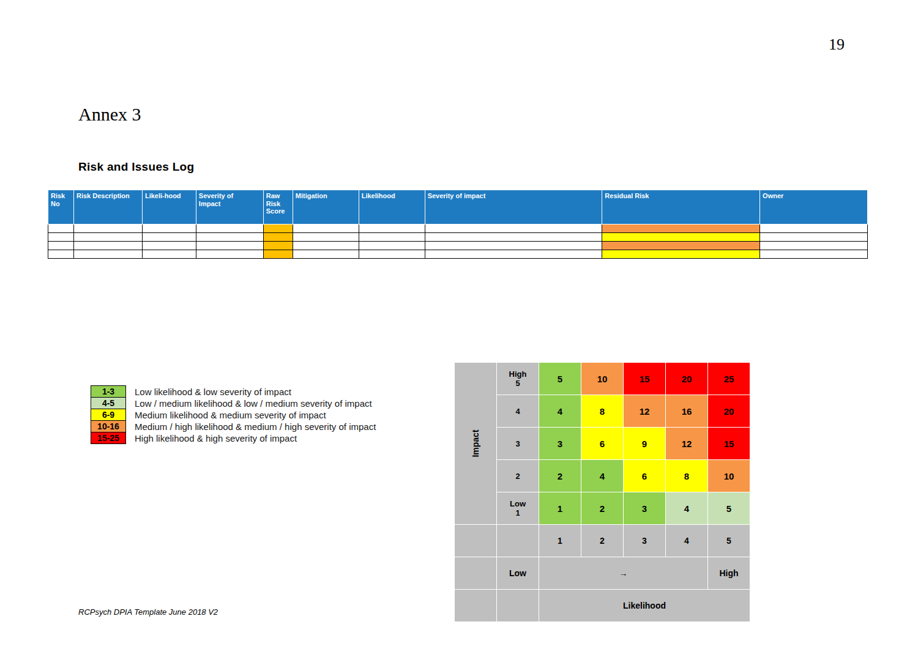19
Annex 3
Risk and Issues Log
| Risk No | Risk Description | Likeli-hood | Severity of Impact | Raw Risk Score | Mitigation | Likelihood | Severity of impact | Residual Risk | Owner |
| --- | --- | --- | --- | --- | --- | --- | --- | --- | --- |
| 1-3 | Low likelihood & low severity of impact |
| 4-5 | Low / medium likelihood & low / medium severity of impact |
| 6-9 | Medium likelihood & medium severity of impact |
| 10-16 | Medium / high likelihood & medium / high severity of impact |
| 15-25 | High likelihood & high severity of impact |
| Impact | High 5 | 5 | 10 | 15 | 20 | 25 |
| 4 | 4 | 8 | 12 | 16 | 20 |
| 3 | 3 | 6 | 9 | 12 | 15 |
| 2 | 2 | 4 | 6 | 8 | 10 |
| Low 1 | 1 | 2 | 3 | 4 | 5 |
| | | 1 | 2 | 3 | 4 | 5 |
| | Low | → | High |
| | | Likelihood |
RCPsych DPIA Template June 2018 V2